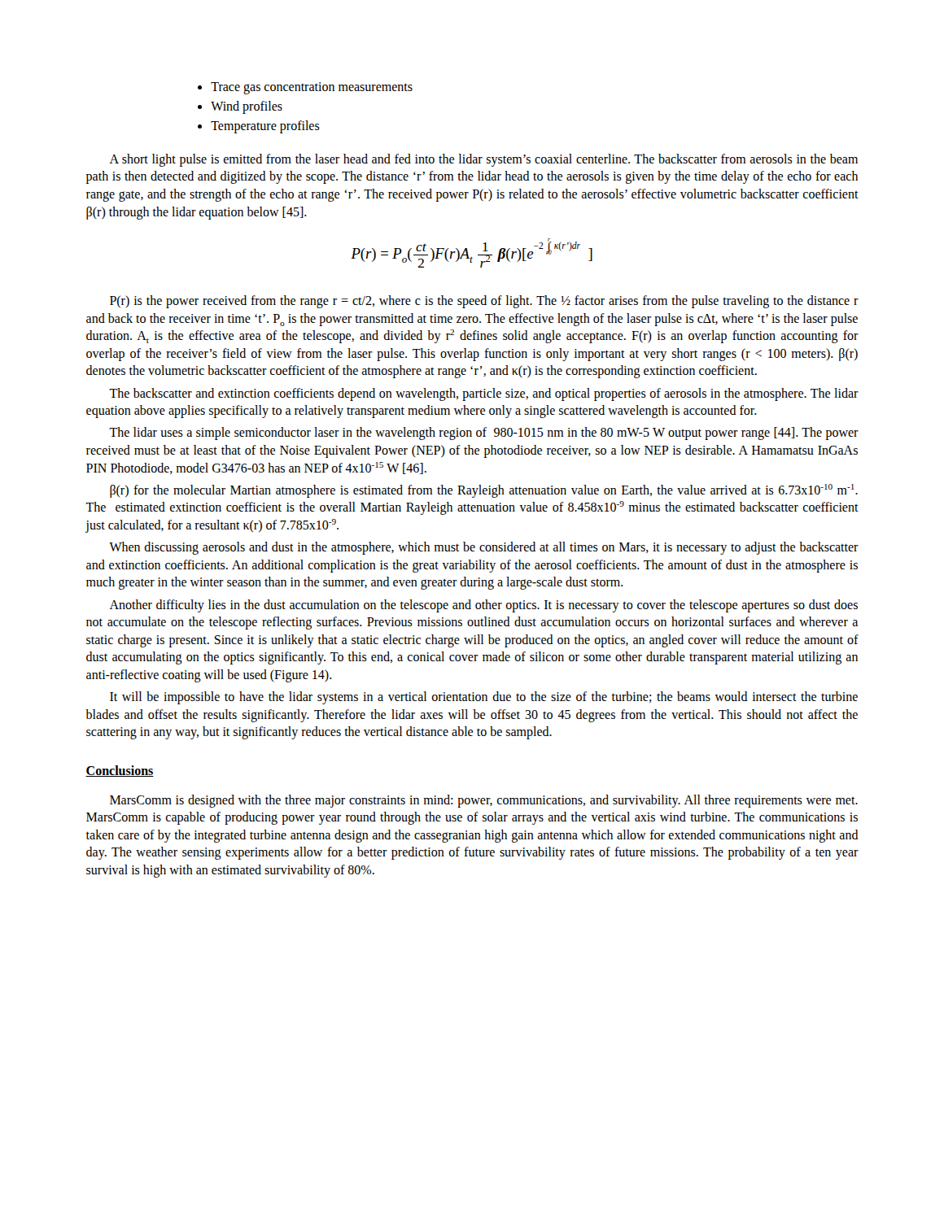Trace gas concentration measurements
Wind profiles
Temperature profiles
A short light pulse is emitted from the laser head and fed into the lidar system’s coaxial centerline. The backscatter from aerosols in the beam path is then detected and digitized by the scope. The distance ‘r’ from the lidar head to the aerosols is given by the time delay of the echo for each range gate, and the strength of the echo at range ‘r’. The received power P(r) is related to the aerosols’ effective volumetric backscatter coefficient β(r) through the lidar equation below [45].
P(r) = Po(ct 2)F(r)At 1 r2 β(r)[e−2 r∫r0 κ(r’)dr ]
P(r) is the power received from the range r = ct/2, where c is the speed of light. The ½ factor arises from the pulse traveling to the distance r and back to the receiver in time ‘t’. Po is the power transmitted at time zero. The effective length of the laser pulse is cΔt, where ‘t’ is the laser pulse duration. At is the effective area of the telescope, and divided by r2 defines solid angle acceptance. F(r) is an overlap function accounting for overlap of the receiver’s field of view from the laser pulse. This overlap function is only important at very short ranges (r < 100 meters). β(r) denotes the volumetric backscatter coefficient of the atmosphere at range ‘r’, and κ(r) is the corresponding extinction coefficient.
The backscatter and extinction coefficients depend on wavelength, particle size, and optical properties of aerosols in the atmosphere. The lidar equation above applies specifically to a relatively transparent medium where only a single scattered wavelength is accounted for.
The lidar uses a simple semiconductor laser in the wavelength region of 980-1015 nm in the 80 mW-5 W output power range [44]. The power received must be at least that of the Noise Equivalent Power (NEP) of the photodiode receiver, so a low NEP is desirable. A Hamamatsu InGaAs PIN Photodiode, model G3476-03 has an NEP of 4x10-15 W [46].
β(r) for the molecular Martian atmosphere is estimated from the Rayleigh attenuation value on Earth, the value arrived at is 6.73x10-10 m-1. The estimated extinction coefficient is the overall Martian Rayleigh attenuation value of 8.458x10-9 minus the estimated backscatter coefficient just calculated, for a resultant κ(r) of 7.785x10-9.
When discussing aerosols and dust in the atmosphere, which must be considered at all times on Mars, it is necessary to adjust the backscatter and extinction coefficients. An additional complication is the great variability of the aerosol coefficients. The amount of dust in the atmosphere is much greater in the winter season than in the summer, and even greater during a large-scale dust storm.
Another difficulty lies in the dust accumulation on the telescope and other optics. It is necessary to cover the telescope apertures so dust does not accumulate on the telescope reflecting surfaces. Previous missions outlined dust accumulation occurs on horizontal surfaces and wherever a static charge is present. Since it is unlikely that a static electric charge will be produced on the optics, an angled cover will reduce the amount of dust accumulating on the optics significantly. To this end, a conical cover made of silicon or some other durable transparent material utilizing an anti-reflective coating will be used (Figure 14).
It will be impossible to have the lidar systems in a vertical orientation due to the size of the turbine; the beams would intersect the turbine blades and offset the results significantly. Therefore the lidar axes will be offset 30 to 45 degrees from the vertical. This should not affect the scattering in any way, but it significantly reduces the vertical distance able to be sampled.
Conclusions
MarsComm is designed with the three major constraints in mind: power, communications, and survivability. All three requirements were met. MarsComm is capable of producing power year round through the use of solar arrays and the vertical axis wind turbine. The communications is taken care of by the integrated turbine antenna design and the cassegranian high gain antenna which allow for extended communications night and day. The weather sensing experiments allow for a better prediction of future survivability rates of future missions. The probability of a ten year survival is high with an estimated survivability of 80%.